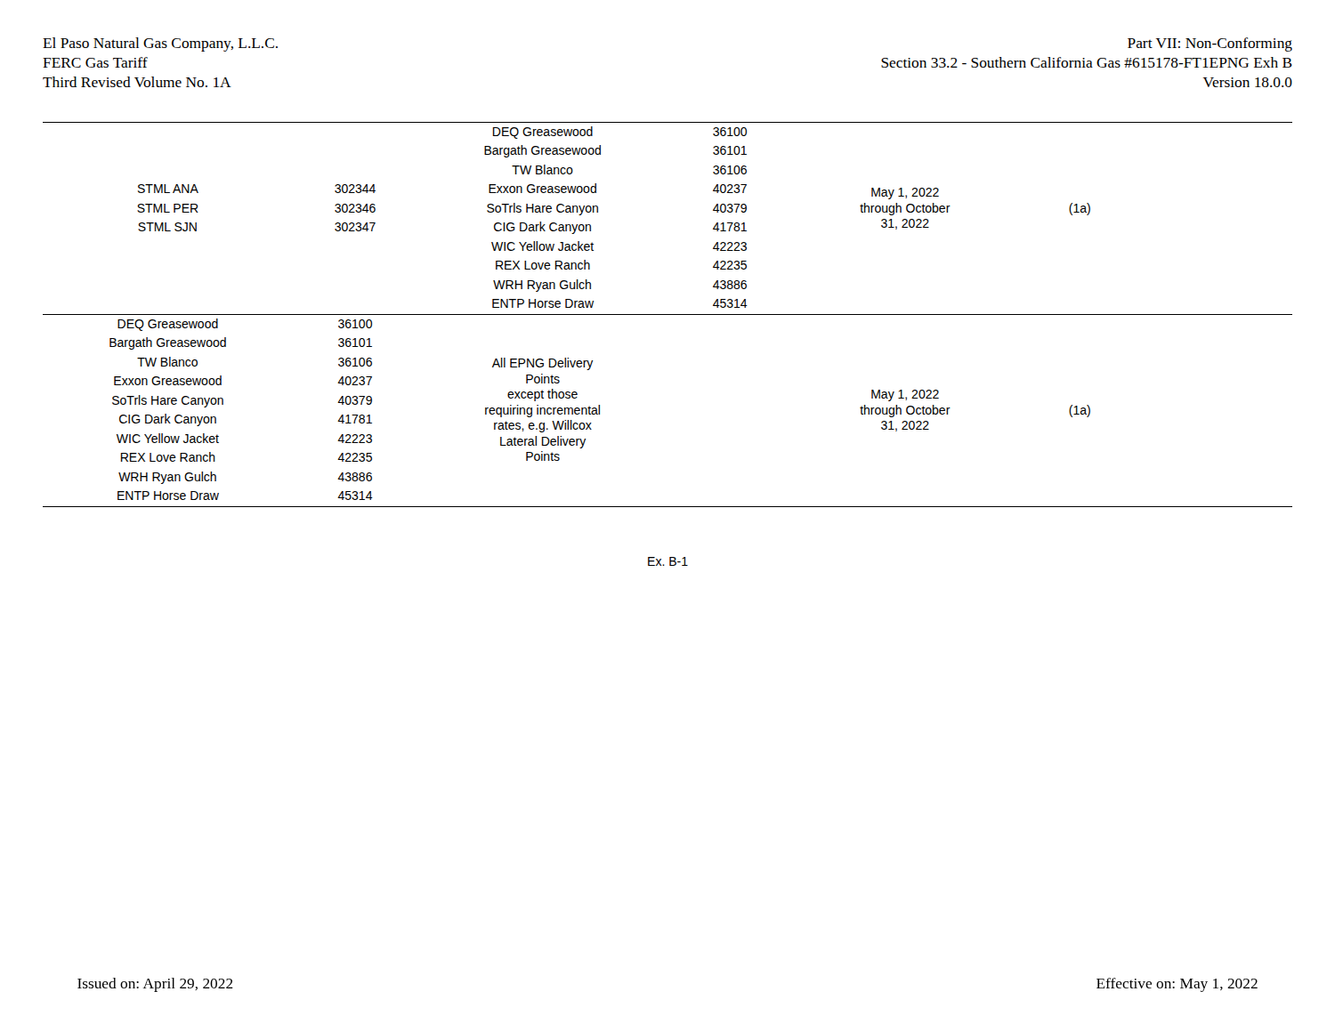El Paso Natural Gas Company, L.L.C.
FERC Gas Tariff
Third Revised Volume No. 1A
Part VII: Non-Conforming
Section 33.2 - Southern California Gas #615178-FT1EPNG Exh B
Version 18.0.0
| | | DEQ Greasewood | 36100 | | | |
| | | Bargath Greasewood | 36101 | | | |
| | | TW Blanco | 36106 | | | |
| STML ANA | 302344 | Exxon Greasewood | 40237 | May 1, 2022 through October 31, 2022 | (1a) | |
| STML PER | 302346 | SoTrls Hare Canyon | 40379 | |
| STML SJN | 302347 | CIG Dark Canyon | 41781 | |
| | | WIC Yellow Jacket | 42223 | | | |
| | | REX Love Ranch | 42235 | | | |
| | | WRH Ryan Gulch | 43886 | | | |
| | | ENTP Horse Draw | 45314 | | | |
| DEQ Greasewood | 36100 | All EPNG Delivery Points except those requiring incremental rates, e.g. Willcox Lateral Delivery Points | | May 1, 2022 through October 31, 2022 | (1a) | |
| Bargath Greasewood | 36101 | | |
| TW Blanco | 36106 | | |
| Exxon Greasewood | 40237 | | |
| SoTrls Hare Canyon | 40379 | | |
| CIG Dark Canyon | 41781 | | |
| WIC Yellow Jacket | 42223 | | |
| REX Love Ranch | 42235 | | |
| WRH Ryan Gulch | 43886 | | |
| ENTP Horse Draw | 45314 | | |
Ex. B-1
Issued on: April 29, 2022
Effective on: May 1, 2022